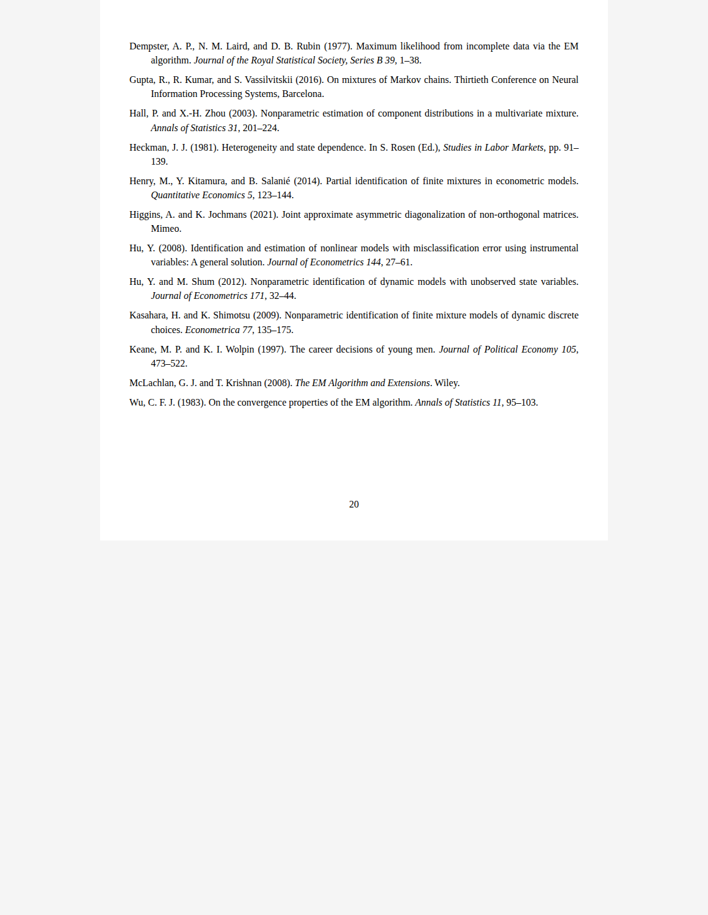Dempster, A. P., N. M. Laird, and D. B. Rubin (1977). Maximum likelihood from incomplete data via the EM algorithm. Journal of the Royal Statistical Society, Series B 39, 1–38.
Gupta, R., R. Kumar, and S. Vassilvitskii (2016). On mixtures of Markov chains. Thirtieth Conference on Neural Information Processing Systems, Barcelona.
Hall, P. and X.-H. Zhou (2003). Nonparametric estimation of component distributions in a multivariate mixture. Annals of Statistics 31, 201–224.
Heckman, J. J. (1981). Heterogeneity and state dependence. In S. Rosen (Ed.), Studies in Labor Markets, pp. 91–139.
Henry, M., Y. Kitamura, and B. Salanié (2014). Partial identification of finite mixtures in econometric models. Quantitative Economics 5, 123–144.
Higgins, A. and K. Jochmans (2021). Joint approximate asymmetric diagonalization of non-orthogonal matrices. Mimeo.
Hu, Y. (2008). Identification and estimation of nonlinear models with misclassification error using instrumental variables: A general solution. Journal of Econometrics 144, 27–61.
Hu, Y. and M. Shum (2012). Nonparametric identification of dynamic models with unobserved state variables. Journal of Econometrics 171, 32–44.
Kasahara, H. and K. Shimotsu (2009). Nonparametric identification of finite mixture models of dynamic discrete choices. Econometrica 77, 135–175.
Keane, M. P. and K. I. Wolpin (1997). The career decisions of young men. Journal of Political Economy 105, 473–522.
McLachlan, G. J. and T. Krishnan (2008). The EM Algorithm and Extensions. Wiley.
Wu, C. F. J. (1983). On the convergence properties of the EM algorithm. Annals of Statistics 11, 95–103.
20